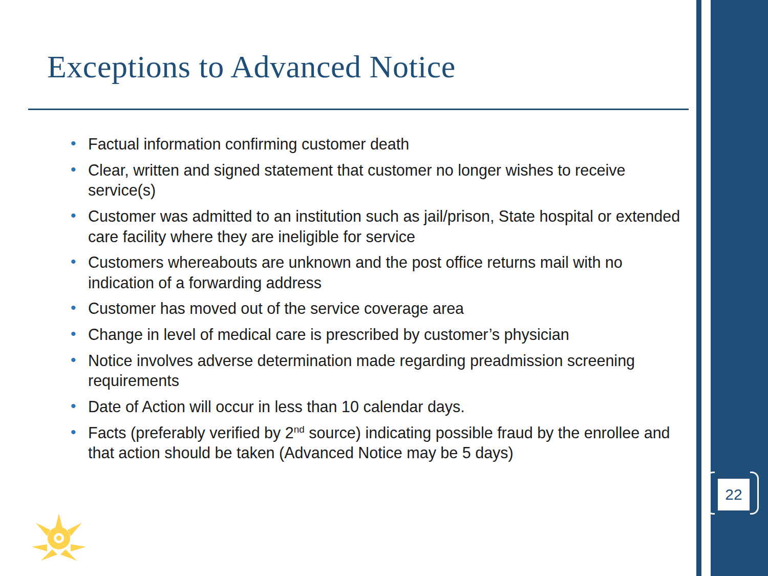Exceptions to Advanced Notice
Factual information confirming customer death
Clear, written and signed statement that customer no longer wishes to receive service(s)
Customer was admitted to an institution such as jail/prison, State hospital or extended care facility where they are ineligible for service
Customers whereabouts are unknown and the post office returns mail with no indication of a forwarding address
Customer has moved out of the service coverage area
Change in level of medical care is prescribed by customer’s physician
Notice involves adverse determination made regarding preadmission screening requirements
Date of Action will occur in less than 10 calendar days.
Facts (preferably verified by 2nd source) indicating possible fraud by the enrollee and that action should be taken (Advanced Notice may be 5 days)
22